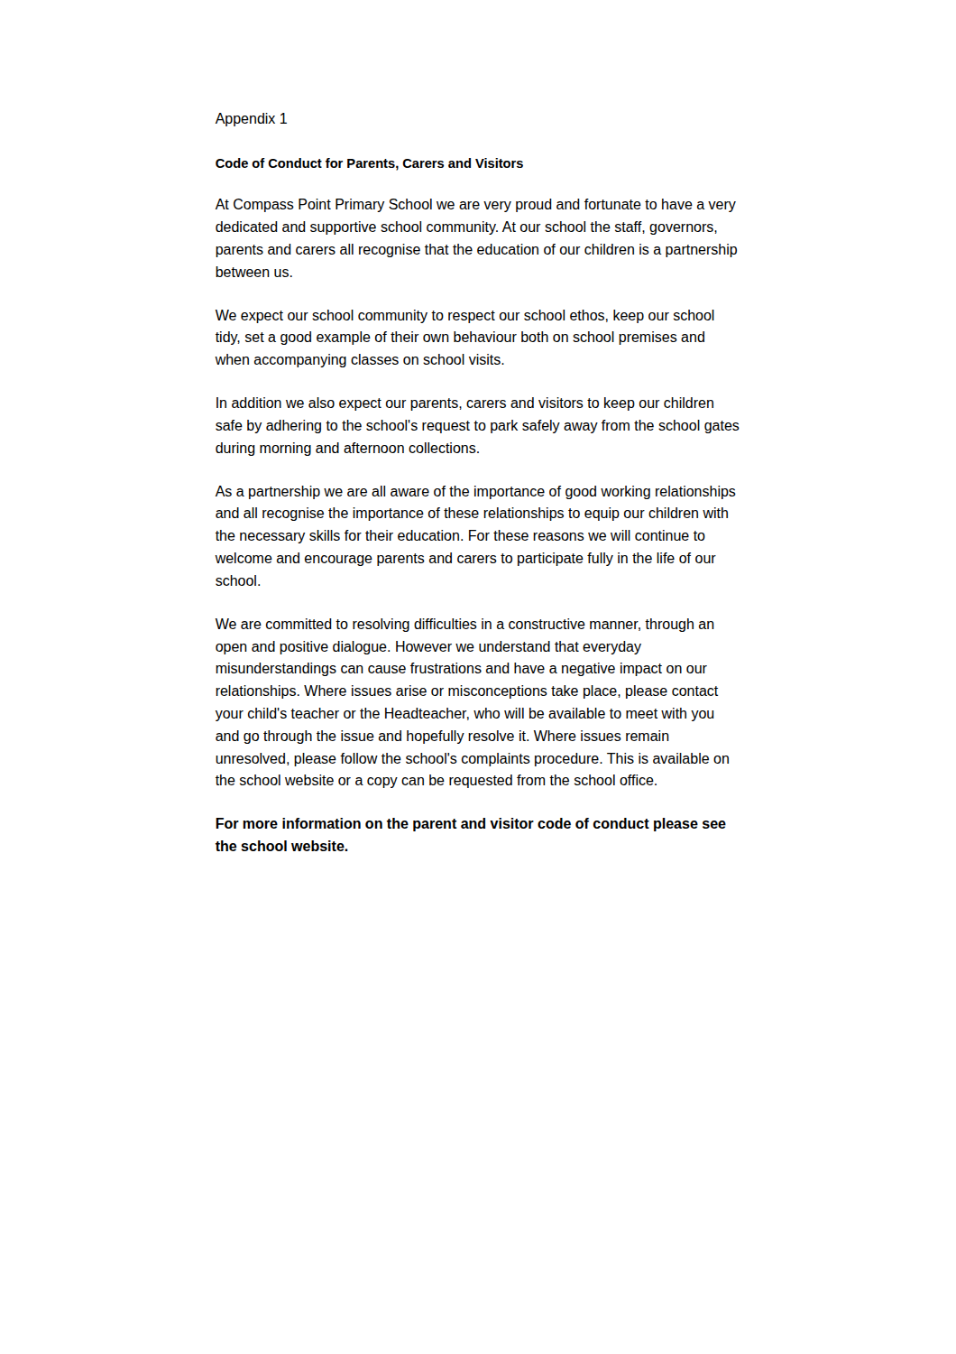Appendix 1
Code of Conduct for Parents, Carers and Visitors
At Compass Point Primary School we are very proud and fortunate to have a very dedicated and supportive school community. At our school the staff, governors, parents and carers all recognise that the education of our children is a partnership between us.
We expect our school community to respect our school ethos, keep our school tidy, set a good example of their own behaviour both on school premises and when accompanying classes on school visits.
In addition we also expect our parents, carers and visitors to keep our children safe by adhering to the school's request to park safely away from the school gates during morning and afternoon collections.
As a partnership we are all aware of the importance of good working relationships and all recognise the importance of these relationships to equip our children with the necessary skills for their education. For these reasons we will continue to welcome and encourage parents and carers to participate fully in the life of our school.
We are committed to resolving difficulties in a constructive manner, through an open and positive dialogue. However we understand that everyday misunderstandings can cause frustrations and have a negative impact on our relationships. Where issues arise or misconceptions take place, please contact your child's teacher or the Headteacher, who will be available to meet with you and go through the issue and hopefully resolve it. Where issues remain unresolved, please follow the school's complaints procedure. This is available on the school website or a copy can be requested from the school office.
For more information on the parent and visitor code of conduct please see the school website.